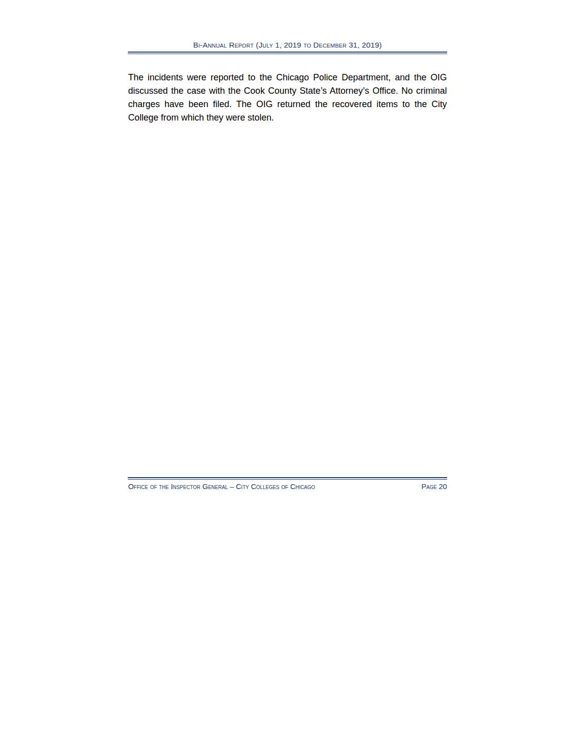Bi-Annual Report (July 1, 2019 to December 31, 2019)
The incidents were reported to the Chicago Police Department, and the OIG discussed the case with the Cook County State’s Attorney’s Office. No criminal charges have been filed. The OIG returned the recovered items to the City College from which they were stolen.
Office of the Inspector General – City Colleges of Chicago Page 20